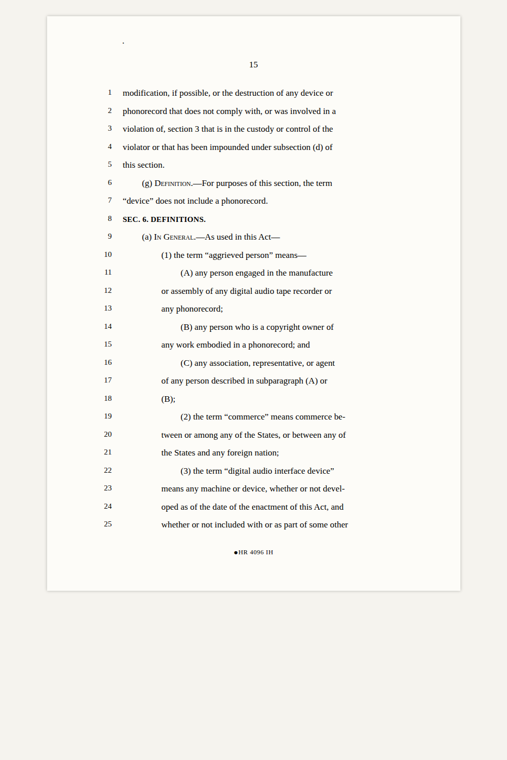.
15
modification, if possible, or the destruction of any device or
phonorecord that does not comply with, or was involved in a
violation of, section 3 that is in the custody or control of the
violator or that has been impounded under subsection (d) of
this section.
(g) Definition.—For purposes of this section, the term
“device” does not include a phonorecord.
SEC. 6. DEFINITIONS.
(a) In General.—As used in this Act—
(1) the term “aggrieved person” means—
(A) any person engaged in the manufacture
or assembly of any digital audio tape recorder or
any phonorecord;
(B) any person who is a copyright owner of
any work embodied in a phonorecord; and
(C) any association, representative, or agent
of any person described in subparagraph (A) or
(B);
(2) the term “commerce” means commerce be-
tween or among any of the States, or between any of
the States and any foreign nation;
(3) the term “digital audio interface device”
means any machine or device, whether or not devel-
oped as of the date of the enactment of this Act, and
whether or not included with or as part of some other
●HR 4096 IH